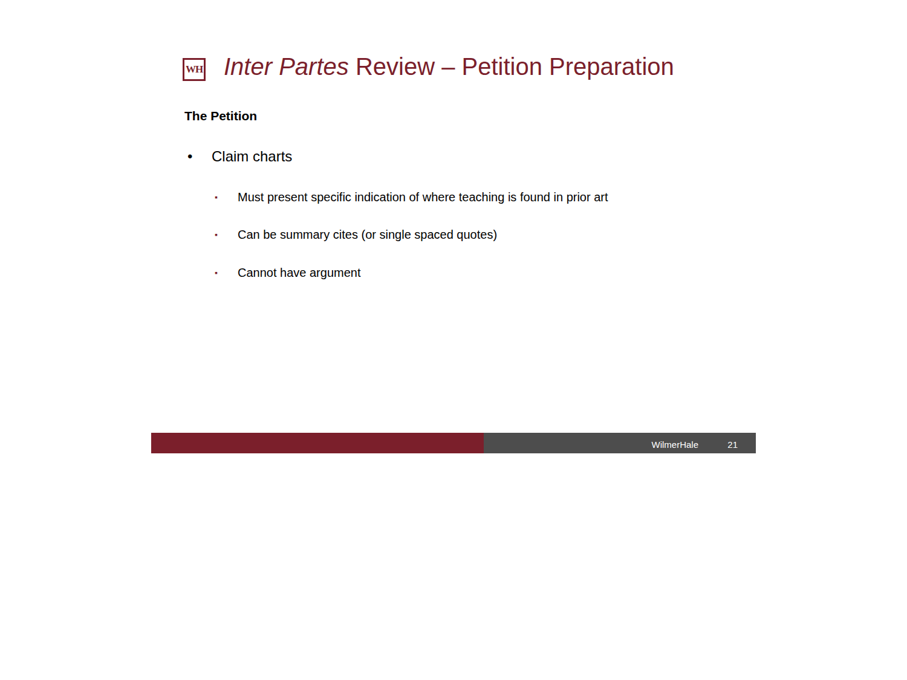WH
Inter Partes Review – Petition Preparation
The Petition
•Claim charts
▪Must present specific indication of where teaching is found in prior art
▪Can be summary cites (or single spaced quotes)
▪Cannot have argument
WilmerHale
21